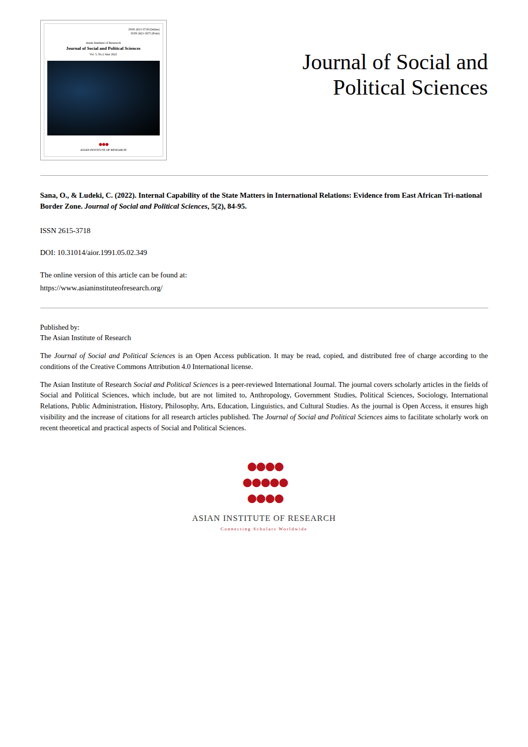ISSN 2615-3718 (Online)
ISSN 2621-5675 (Print)
Asian Institute of Research
Journal of Social and Political Sciences
Vol. 5, No.2 June 2022
●●●
ASIAN INSTITUTE OF RESEARCH
Journal of Social and
Political Sciences
Sana, O., & Ludeki, C. (2022). Internal Capability of the State Matters in International Relations: Evidence from East African Tri-national Border Zone. Journal of Social and Political Sciences, 5(2), 84-95.
ISSN 2615-3718
DOI: 10.31014/aior.1991.05.02.349
The online version of this article can be found at:
https://www.asianinstituteofresearch.org/
Published by:
The Asian Institute of Research
The Journal of Social and Political Sciences is an Open Access publication. It may be read, copied, and distributed free of charge according to the conditions of the Creative Commons Attribution 4.0 International license.
The Asian Institute of Research Social and Political Sciences is a peer-reviewed International Journal. The journal covers scholarly articles in the fields of Social and Political Sciences, which include, but are not limited to, Anthropology, Government Studies, Political Sciences, Sociology, International Relations, Public Administration, History, Philosophy, Arts, Education, Linguistics, and Cultural Studies. As the journal is Open Access, it ensures high visibility and the increase of citations for all research articles published. The Journal of Social and Political Sciences aims to facilitate scholarly work on recent theoretical and practical aspects of Social and Political Sciences.
●●●●
●●●●●
●●●●
ASIAN INSTITUTE OF RESEARCH
Connecting Scholars Worldwide